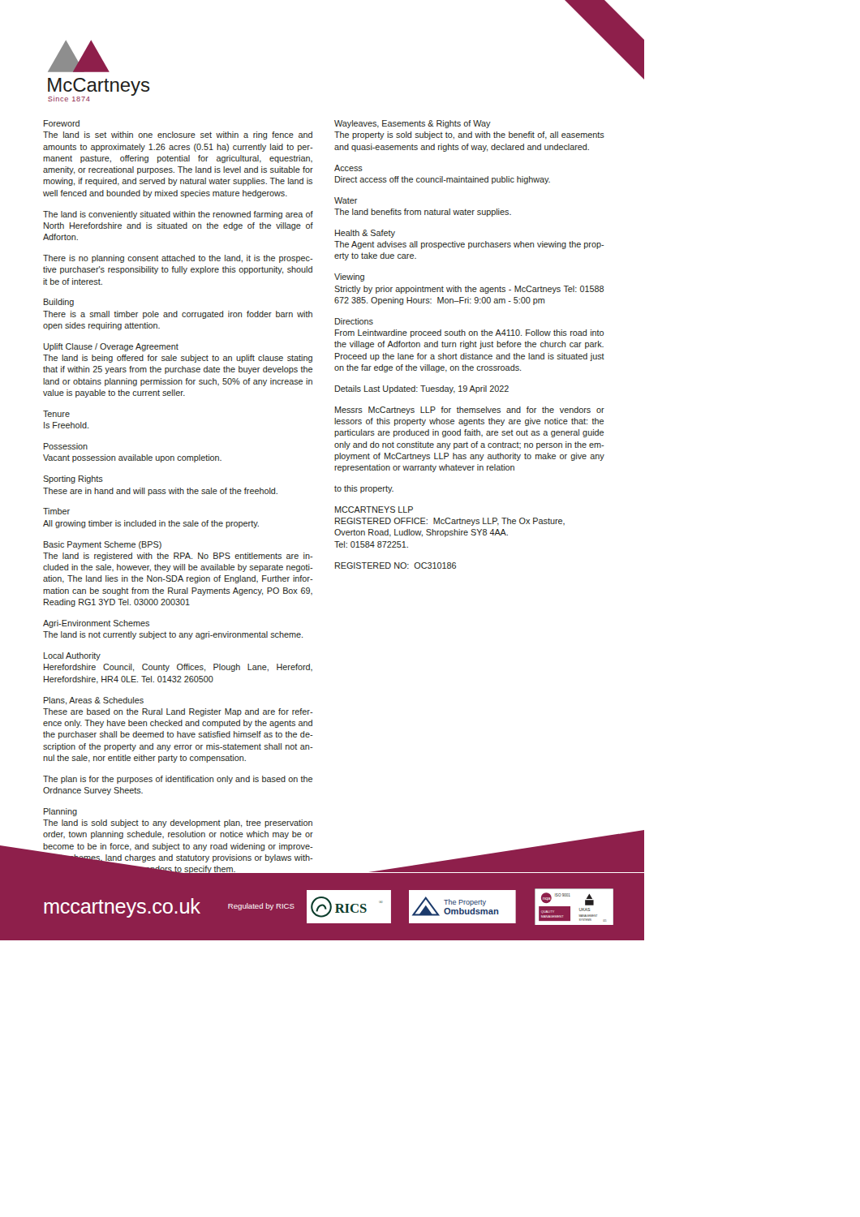McCartneys Since 1874
Foreword
The land is set within one enclosure set within a ring fence and amounts to approximately 1.26 acres (0.51 ha) currently laid to permanent pasture, offering potential for agricultural, equestrian, amenity, or recreational purposes. The land is level and is suitable for mowing, if required, and served by natural water supplies. The land is well fenced and bounded by mixed species mature hedgerows.
The land is conveniently situated within the renowned farming area of North Herefordshire and is situated on the edge of the village of Adforton.
There is no planning consent attached to the land, it is the prospective purchaser's responsibility to fully explore this opportunity, should it be of interest.
Building
There is a small timber pole and corrugated iron fodder barn with open sides requiring attention.
Uplift Clause / Overage Agreement
The land is being offered for sale subject to an uplift clause stating that if within 25 years from the purchase date the buyer develops the land or obtains planning permission for such, 50% of any increase in value is payable to the current seller.
Tenure
Is Freehold.
Possession
Vacant possession available upon completion.
Sporting Rights
These are in hand and will pass with the sale of the freehold.
Timber
All growing timber is included in the sale of the property.
Basic Payment Scheme (BPS)
The land is registered with the RPA. No BPS entitlements are included in the sale, however, they will be available by separate negotiation, The land lies in the Non-SDA region of England, Further information can be sought from the Rural Payments Agency, PO Box 69, Reading RG1 3YD Tel. 03000 200301
Agri-Environment Schemes
The land is not currently subject to any agri-environmental scheme.
Local Authority
Herefordshire Council, County Offices, Plough Lane, Hereford, Herefordshire, HR4 0LE. Tel. 01432 260500
Plans, Areas & Schedules
These are based on the Rural Land Register Map and are for reference only. They have been checked and computed by the agents and the purchaser shall be deemed to have satisfied himself as to the description of the property and any error or mis-statement shall not annul the sale, nor entitle either party to compensation.
The plan is for the purposes of identification only and is based on the Ordnance Survey Sheets.
Planning
The land is sold subject to any development plan, tree preservation order, town planning schedule, resolution or notice which may be or become to be in force, and subject to any road widening or improvement schemes, land charges and statutory provisions or bylaws without any obligation on the vendors to specify them.
Boundaries
The purchaser shall be deemed to have full knowledge of all boundaries and neither the vendor nor the vendor's agents will be responsible for defining the boundaries or ownership thereof.
Wayleaves, Easements & Rights of Way
The property is sold subject to, and with the benefit of, all easements and quasi-easements and rights of way, declared and undeclared.
Access
Direct access off the council-maintained public highway.
Water
The land benefits from natural water supplies.
Health & Safety
The Agent advises all prospective purchasers when viewing the property to take due care.
Viewing
Strictly by prior appointment with the agents - McCartneys Tel: 01588 672 385. Opening Hours: Mon–Fri: 9:00 am - 5:00 pm
Directions
From Leintwardine proceed south on the A4110. Follow this road into the village of Adforton and turn right just before the church car park. Proceed up the lane for a short distance and the land is situated just on the far edge of the village, on the crossroads.
Details Last Updated: Tuesday, 19 April 2022
Messrs McCartneys LLP for themselves and for the vendors or lessors of this property whose agents they are give notice that: the particulars are produced in good faith, are set out as a general guide only and do not constitute any part of a contract; no person in the employment of McCartneys LLP has any authority to make or give any representation or warranty whatever in relation
to this property.
MCCARTNEYS LLP
REGISTERED OFFICE: McCartneys LLP, The Ox Pasture,
Overton Road, Ludlow, Shropshire SY8 4AA.
Tel: 01584 872251.
REGISTERED NO: OC310186
mccartneys.co.uk Regulated by RICS
RICS ® The Property Ombudsman nqa ISO 9001 QUALITY MANAGEMENT UKAS MANAGEMENT SYSTEMS 015